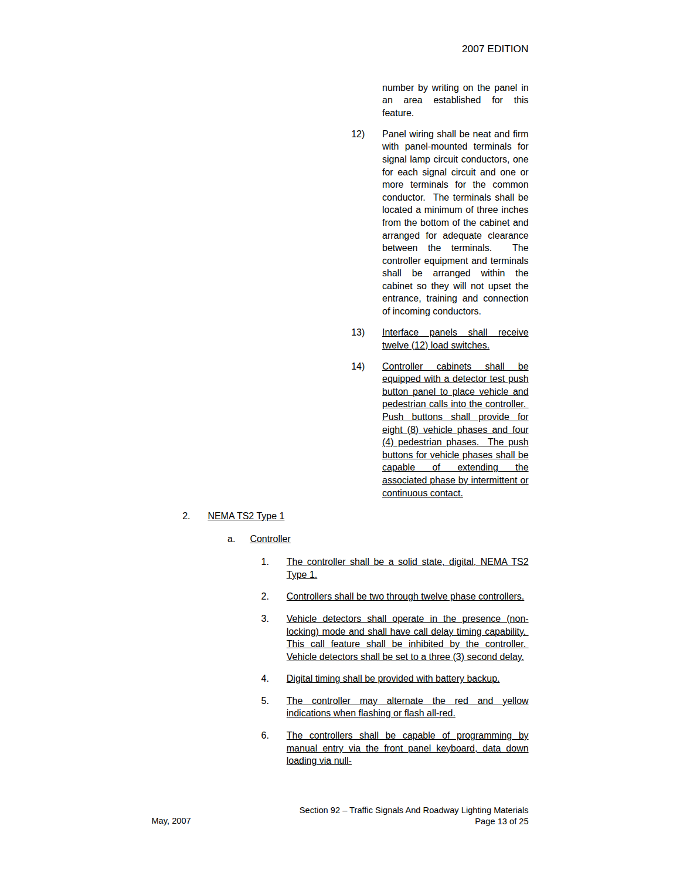2007 EDITION
number by writing on the panel in an area established for this feature.
12)
Panel wiring shall be neat and firm with panel-mounted terminals for signal lamp circuit conductors, one for each signal circuit and one or more terminals for the common conductor. The terminals shall be located a minimum of three inches from the bottom of the cabinet and arranged for adequate clearance between the terminals. The controller equipment and terminals shall be arranged within the cabinet so they will not upset the entrance, training and connection of incoming conductors.
13)
Interface panels shall receive twelve (12) load switches.
14)
Controller cabinets shall be equipped with a detector test push button panel to place vehicle and pedestrian calls into the controller. Push buttons shall provide for eight (8) vehicle phases and four (4) pedestrian phases. The push buttons for vehicle phases shall be capable of extending the associated phase by intermittent or continuous contact.
2. NEMA TS2 Type 1
a. Controller
1.
The controller shall be a solid state, digital, NEMA TS2 Type 1.
2.
Controllers shall be two through twelve phase controllers.
3.
Vehicle detectors shall operate in the presence (non-locking) mode and shall have call delay timing capability. This call feature shall be inhibited by the controller. Vehicle detectors shall be set to a three (3) second delay.
4.
Digital timing shall be provided with battery backup.
5.
The controller may alternate the red and yellow indications when flashing or flash all-red.
6.
The controllers shall be capable of programming by manual entry via the front panel keyboard, data down loading via null-
May, 2007
Section 92 – Traffic Signals And Roadway Lighting Materials
Page 13 of 25